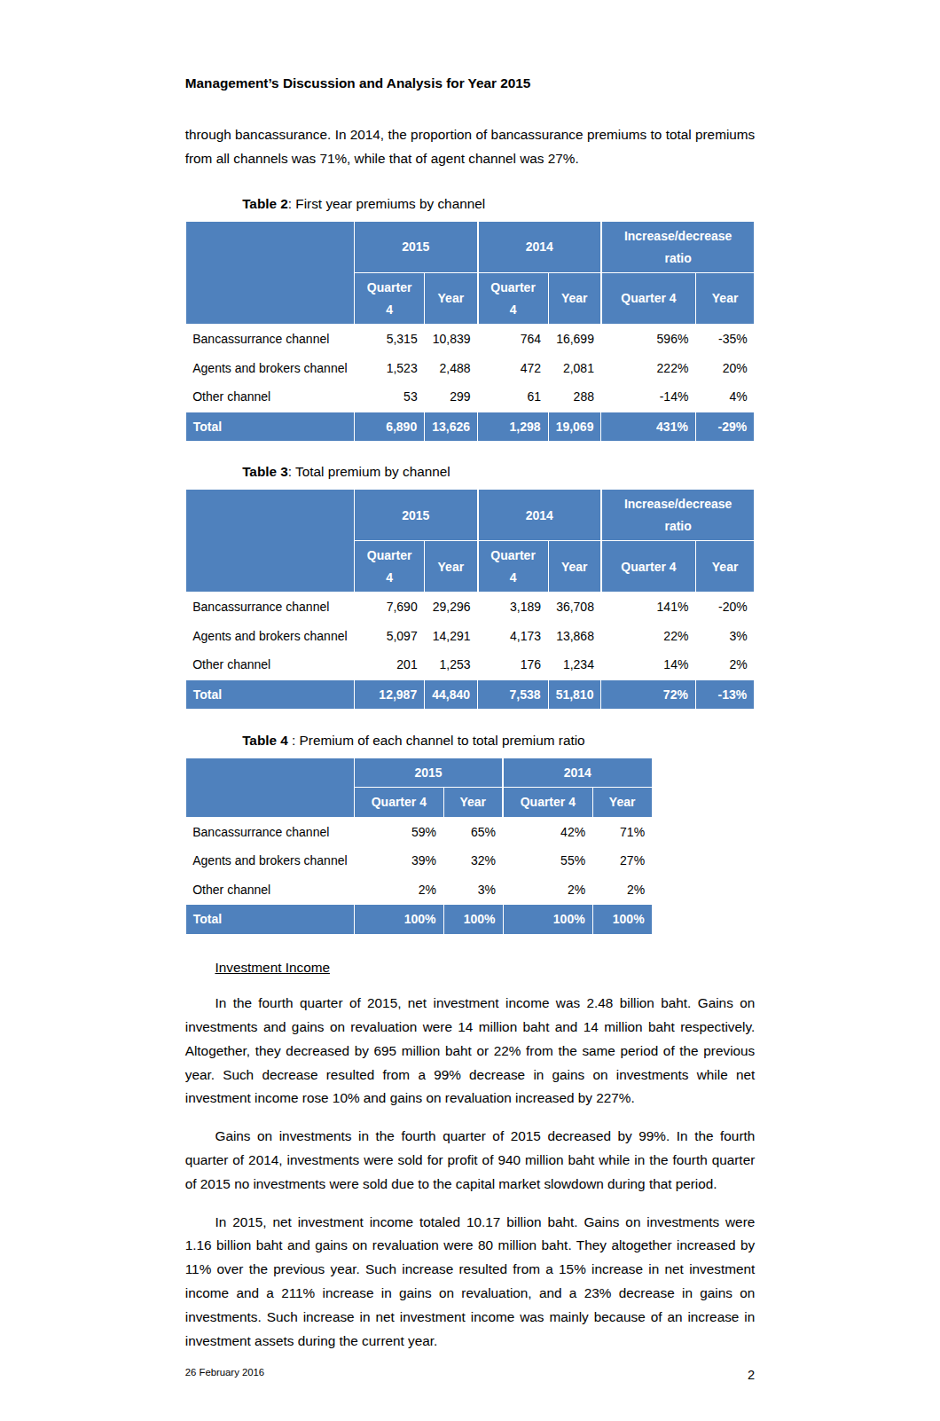Management’s Discussion and Analysis for Year 2015
through bancassurance. In 2014, the proportion of bancassurance premiums to total premiums from all channels was 71%, while that of agent channel was 27%.
Table 2: First year premiums by channel
| | 2015 | 2014 | Increase/decrease ratio |
| --- | --- | --- | --- |
| Quarter 4 | Year | Quarter 4 | Year | Quarter 4 | Year |
| Bancassurrance channel | 5,315 | 10,839 | 764 | 16,699 | 596% | -35% |
| Agents and brokers channel | 1,523 | 2,488 | 472 | 2,081 | 222% | 20% |
| Other channel | 53 | 299 | 61 | 288 | -14% | 4% |
| Total | 6,890 | 13,626 | 1,298 | 19,069 | 431% | -29% |
Table 3: Total premium by channel
| | 2015 | 2014 | Increase/decrease ratio |
| --- | --- | --- | --- |
| Quarter 4 | Year | Quarter 4 | Year | Quarter 4 | Year |
| Bancassurrance channel | 7,690 | 29,296 | 3,189 | 36,708 | 141% | -20% |
| Agents and brokers channel | 5,097 | 14,291 | 4,173 | 13,868 | 22% | 3% |
| Other channel | 201 | 1,253 | 176 | 1,234 | 14% | 2% |
| Total | 12,987 | 44,840 | 7,538 | 51,810 | 72% | -13% |
Table 4 : Premium of each channel to total premium ratio
| | 2015 | 2014 |
| --- | --- | --- |
| Quarter 4 | Year | Quarter 4 | Year |
| Bancassurrance channel | 59% | 65% | 42% | 71% |
| Agents and brokers channel | 39% | 32% | 55% | 27% |
| Other channel | 2% | 3% | 2% | 2% |
| Total | 100% | 100% | 100% | 100% |
Investment Income
In the fourth quarter of 2015, net investment income was 2.48 billion baht. Gains on investments and gains on revaluation were 14 million baht and 14 million baht respectively. Altogether, they decreased by 695 million baht or 22% from the same period of the previous year. Such decrease resulted from a 99% decrease in gains on investments while net investment income rose 10% and gains on revaluation increased by 227%.
Gains on investments in the fourth quarter of 2015 decreased by 99%. In the fourth quarter of 2014, investments were sold for profit of 940 million baht while in the fourth quarter of 2015 no investments were sold due to the capital market slowdown during that period.
In 2015, net investment income totaled 10.17 billion baht. Gains on investments were 1.16 billion baht and gains on revaluation were 80 million baht. They altogether increased by 11% over the previous year. Such increase resulted from a 15% increase in net investment income and a 211% increase in gains on revaluation, and a 23% decrease in gains on investments. Such increase in net investment income was mainly because of an increase in investment assets during the current year.
26 February 2016 2